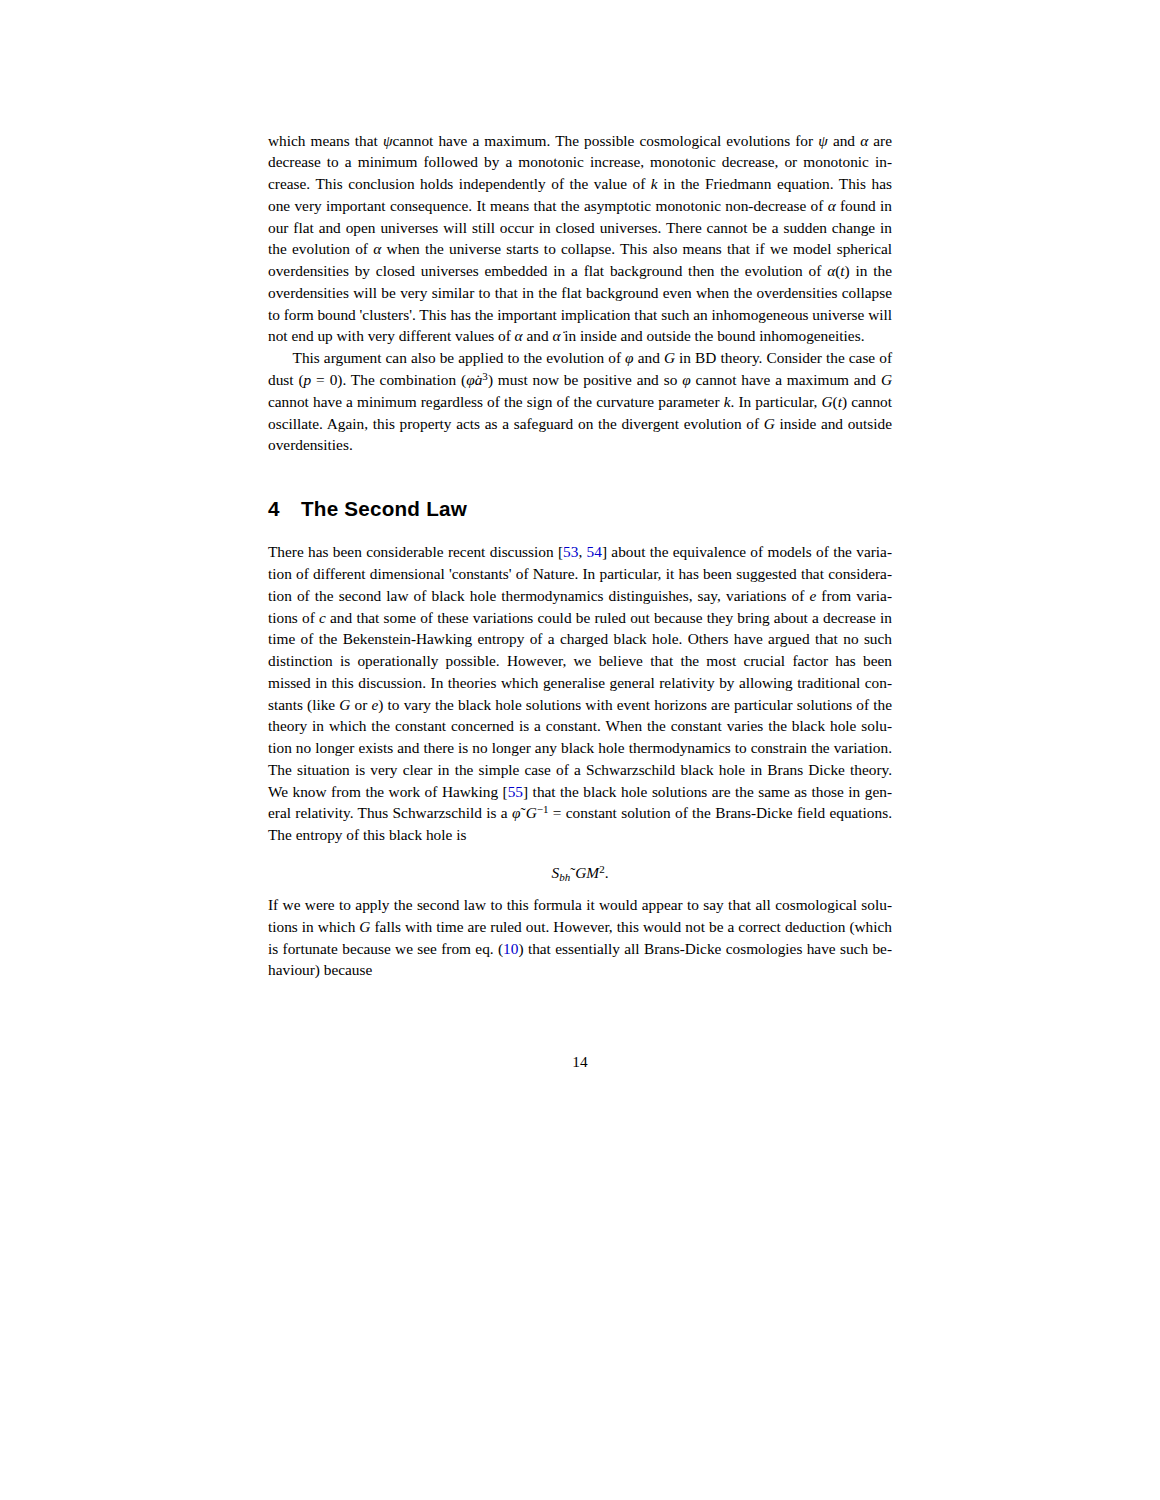which means that ψcannot have a maximum. The possible cosmological evolutions for ψ and α are decrease to a minimum followed by a monotonic increase, monotonic decrease, or monotonic increase. This conclusion holds independently of the value of k in the Friedmann equation. This has one very important consequence. It means that the asymptotic monotonic non-decrease of α found in our flat and open universes will still occur in closed universes. There cannot be a sudden change in the evolution of α when the universe starts to collapse. This also means that if we model spherical overdensities by closed universes embedded in a flat background then the evolution of α(t) in the overdensities will be very similar to that in the flat background even when the overdensities collapse to form bound 'clusters'. This has the important implication that such an inhomogeneous universe will not end up with very different values of α and α̇ in inside and outside the bound inhomogeneities.
This argument can also be applied to the evolution of φ and G in BD theory. Consider the case of dust (p = 0). The combination (φ̇a3) must now be positive and so φ cannot have a maximum and G cannot have a minimum regardless of the sign of the curvature parameter k. In particular, G(t) cannot oscillate. Again, this property acts as a safeguard on the divergent evolution of G inside and outside overdensities.
4 The Second Law
There has been considerable recent discussion [53, 54] about the equivalence of models of the variation of different dimensional 'constants' of Nature. In particular, it has been suggested that consideration of the second law of black hole thermodynamics distinguishes, say, variations of e from variations of c and that some of these variations could be ruled out because they bring about a decrease in time of the Bekenstein-Hawking entropy of a charged black hole. Others have argued that no such distinction is operationally possible. However, we believe that the most crucial factor has been missed in this discussion. In theories which generalise general relativity by allowing traditional constants (like G or e) to vary the black hole solutions with event horizons are particular solutions of the theory in which the constant concerned is a constant. When the constant varies the black hole solution no longer exists and there is no longer any black hole thermodynamics to constrain the variation. The situation is very clear in the simple case of a Schwarzschild black hole in Brans Dicke theory. We know from the work of Hawking [55] that the black hole solutions are the same as those in general relativity. Thus Schwarzschild is a φ˜G−1 = constant solution of the Brans-Dicke field equations. The entropy of this black hole is
Sbh˜GM2.
If we were to apply the second law to this formula it would appear to say that all cosmological solutions in which G falls with time are ruled out. However, this would not be a correct deduction (which is fortunate because we see from eq. (10) that essentially all Brans-Dicke cosmologies have such behaviour) because
14